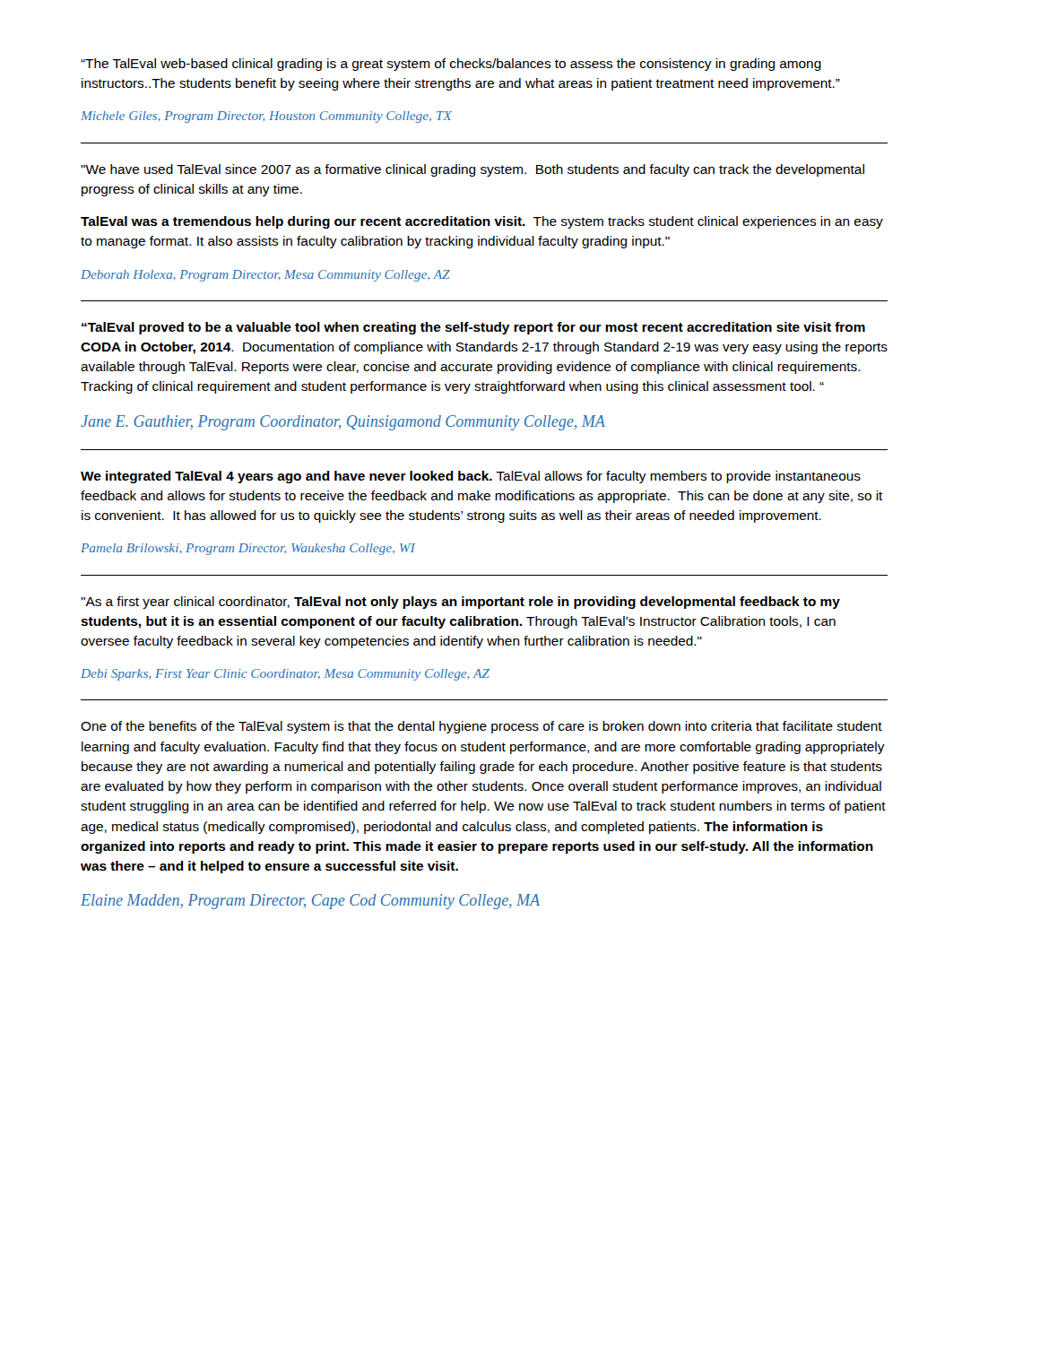“The TalEval web-based clinical grading is a great system of checks/balances to assess the consistency in grading among instructors..The students benefit by seeing where their strengths are and what areas in patient treatment need improvement.”
Michele Giles, Program Director, Houston Community College, TX
"We have used TalEval since 2007 as a formative clinical grading system. Both students and faculty can track the developmental progress of clinical skills at any time.
TalEval was a tremendous help during our recent accreditation visit. The system tracks student clinical experiences in an easy to manage format. It also assists in faculty calibration by tracking individual faculty grading input."
Deborah Holexa, Program Director, Mesa Community College, AZ
“TalEval proved to be a valuable tool when creating the self-study report for our most recent accreditation site visit from CODA in October, 2014. Documentation of compliance with Standards 2-17 through Standard 2-19 was very easy using the reports available through TalEval. Reports were clear, concise and accurate providing evidence of compliance with clinical requirements. Tracking of clinical requirement and student performance is very straightforward when using this clinical assessment tool. “
Jane E. Gauthier, Program Coordinator, Quinsigamond Community College, MA
We integrated TalEval 4 years ago and have never looked back. TalEval allows for faculty members to provide instantaneous feedback and allows for students to receive the feedback and make modifications as appropriate. This can be done at any site, so it is convenient. It has allowed for us to quickly see the students’ strong suits as well as their areas of needed improvement.
Pamela Brilowski, Program Director, Waukesha College, WI
"As a first year clinical coordinator, TalEval not only plays an important role in providing developmental feedback to my students, but it is an essential component of our faculty calibration. Through TalEval’s Instructor Calibration tools, I can oversee faculty feedback in several key competencies and identify when further calibration is needed."
Debi Sparks, First Year Clinic Coordinator, Mesa Community College, AZ
One of the benefits of the TalEval system is that the dental hygiene process of care is broken down into criteria that facilitate student learning and faculty evaluation. Faculty find that they focus on student performance, and are more comfortable grading appropriately because they are not awarding a numerical and potentially failing grade for each procedure. Another positive feature is that students are evaluated by how they perform in comparison with the other students. Once overall student performance improves, an individual student struggling in an area can be identified and referred for help. We now use TalEval to track student numbers in terms of patient age, medical status (medically compromised), periodontal and calculus class, and completed patients. The information is organized into reports and ready to print. This made it easier to prepare reports used in our self-study. All the information was there – and it helped to ensure a successful site visit.
Elaine Madden, Program Director, Cape Cod Community College, MA